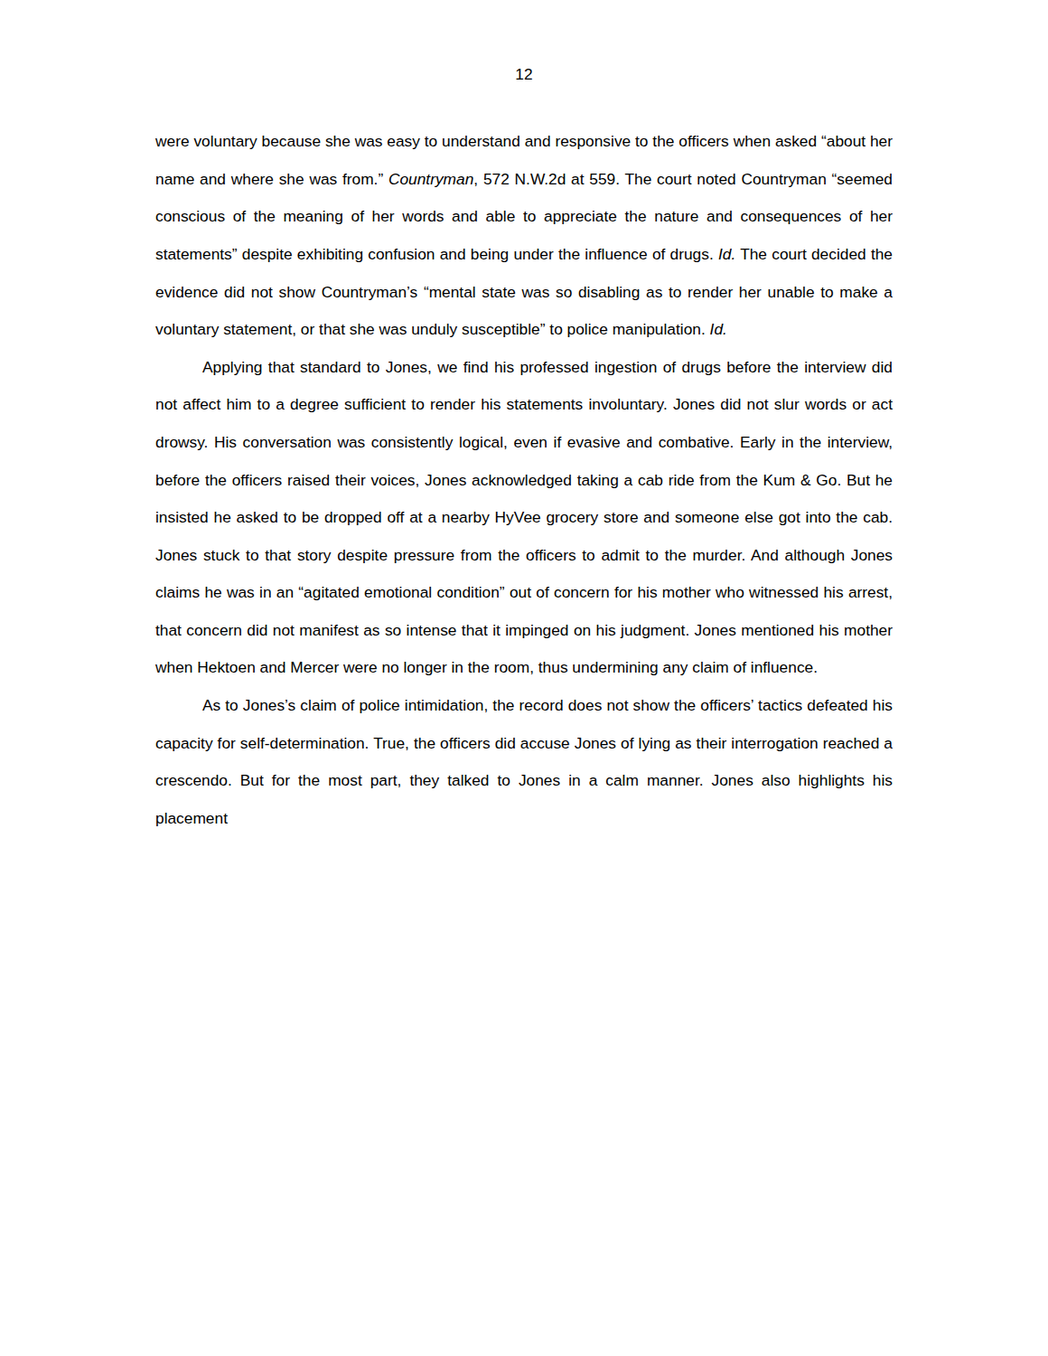12
were voluntary because she was easy to understand and responsive to the officers when asked “about her name and where she was from.” Countryman, 572 N.W.2d at 559. The court noted Countryman “seemed conscious of the meaning of her words and able to appreciate the nature and consequences of her statements” despite exhibiting confusion and being under the influence of drugs. Id. The court decided the evidence did not show Countryman’s “mental state was so disabling as to render her unable to make a voluntary statement, or that she was unduly susceptible” to police manipulation. Id.
Applying that standard to Jones, we find his professed ingestion of drugs before the interview did not affect him to a degree sufficient to render his statements involuntary. Jones did not slur words or act drowsy. His conversation was consistently logical, even if evasive and combative. Early in the interview, before the officers raised their voices, Jones acknowledged taking a cab ride from the Kum & Go. But he insisted he asked to be dropped off at a nearby HyVee grocery store and someone else got into the cab. Jones stuck to that story despite pressure from the officers to admit to the murder. And although Jones claims he was in an “agitated emotional condition” out of concern for his mother who witnessed his arrest, that concern did not manifest as so intense that it impinged on his judgment. Jones mentioned his mother when Hektoen and Mercer were no longer in the room, thus undermining any claim of influence.
As to Jones’s claim of police intimidation, the record does not show the officers’ tactics defeated his capacity for self-determination. True, the officers did accuse Jones of lying as their interrogation reached a crescendo. But for the most part, they talked to Jones in a calm manner. Jones also highlights his placement